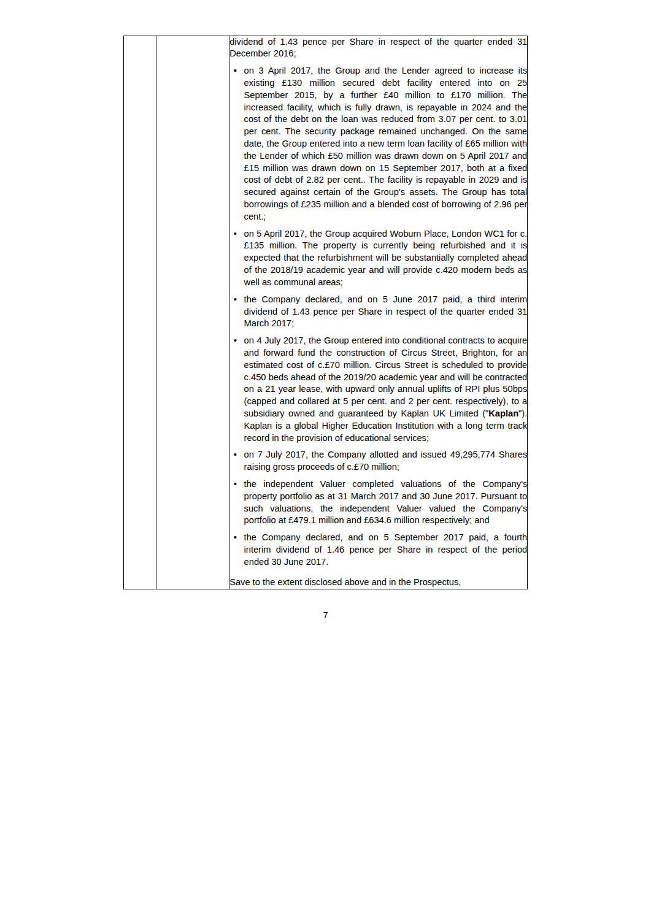| | | dividend of 1.43 pence per Share in respect of the quarter ended 31 December 2016; on 3 April 2017, the Group and the Lender agreed to increase its existing £130 million secured debt facility entered into on 25 September 2015, by a further £40 million to £170 million. The increased facility, which is fully drawn, is repayable in 2024 and the cost of the debt on the loan was reduced from 3.07 per cent. to 3.01 per cent. The security package remained unchanged. On the same date, the Group entered into a new term loan facility of £65 million with the Lender of which £50 million was drawn down on 5 April 2017 and £15 million was drawn down on 15 September 2017, both at a fixed cost of debt of 2.82 per cent.. The facility is repayable in 2029 and is secured against certain of the Group's assets. The Group has total borrowings of £235 million and a blended cost of borrowing of 2.96 per cent.; on 5 April 2017, the Group acquired Woburn Place, London WC1 for c.£135 million. The property is currently being refurbished and it is expected that the refurbishment will be substantially completed ahead of the 2018/19 academic year and will provide c.420 modern beds as well as communal areas; the Company declared, and on 5 June 2017 paid, a third interim dividend of 1.43 pence per Share in respect of the quarter ended 31 March 2017; on 4 July 2017, the Group entered into conditional contracts to acquire and forward fund the construction of Circus Street, Brighton, for an estimated cost of c.£70 million. Circus Street is scheduled to provide c.450 beds ahead of the 2019/20 academic year and will be contracted on a 21 year lease, with upward only annual uplifts of RPI plus 50bps (capped and collared at 5 per cent. and 2 per cent. respectively), to a subsidiary owned and guaranteed by Kaplan UK Limited (" Kaplan "). Kaplan is a global Higher Education Institution with a long term track record in the provision of educational services; on 7 July 2017, the Company allotted and issued 49,295,774 Shares raising gross proceeds of c.£70 million; the independent Valuer completed valuations of the Company's property portfolio as at 31 March 2017 and 30 June 2017. Pursuant to such valuations, the independent Valuer valued the Company's portfolio at £479.1 million and £634.6 million respectively; and the Company declared, and on 5 September 2017 paid, a fourth interim dividend of 1.46 pence per Share in respect of the period ended 30 June 2017. Save to the extent disclosed above and in the Prospectus, |
7